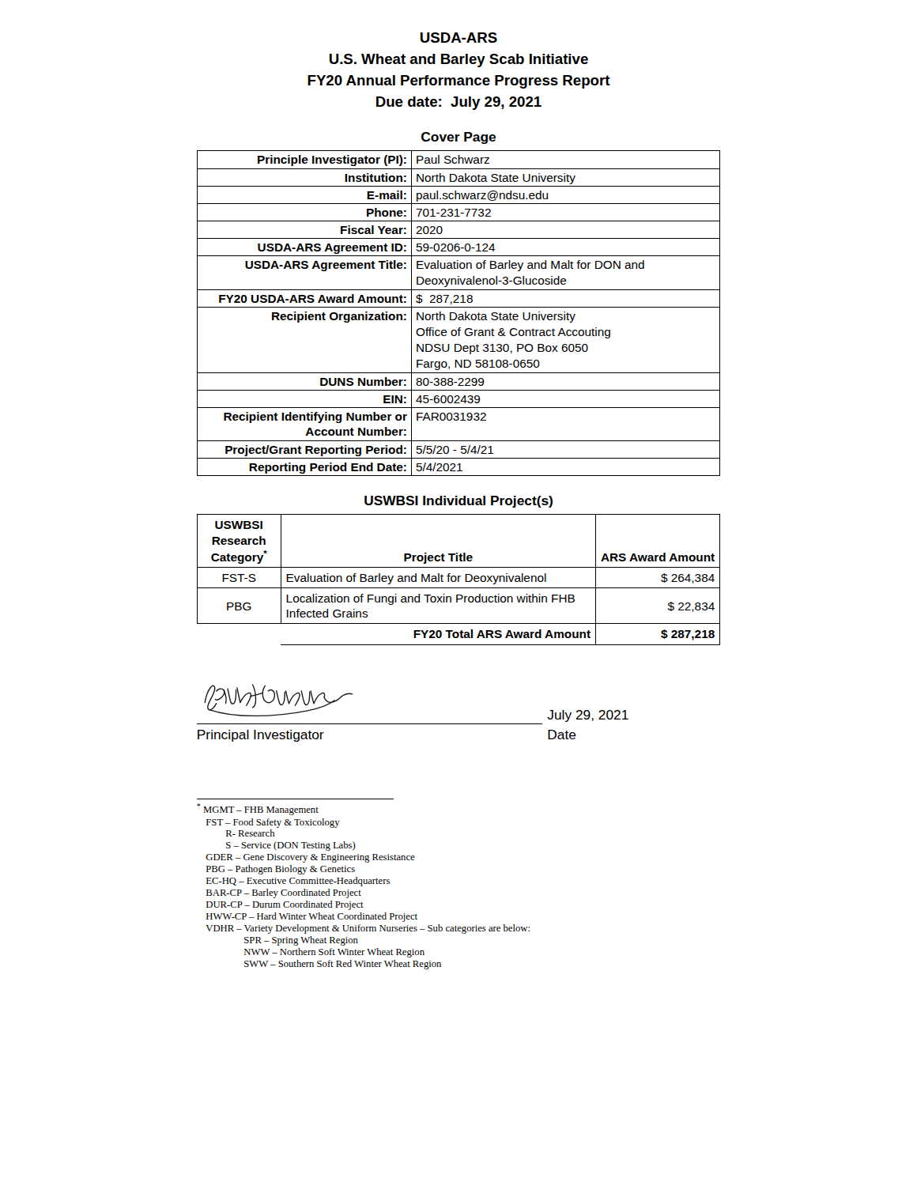USDA-ARS
U.S. Wheat and Barley Scab Initiative
FY20 Annual Performance Progress Report
Due date: July 29, 2021
Cover Page
| Principle Investigator (PI): | Paul Schwarz |
| Institution: | North Dakota State University |
| E-mail: | paul.schwarz@ndsu.edu |
| Phone: | 701-231-7732 |
| Fiscal Year: | 2020 |
| USDA-ARS Agreement ID: | 59-0206-0-124 |
| USDA-ARS Agreement Title: | Evaluation of Barley and Malt for DON and Deoxynivalenol-3-Glucoside |
| FY20 USDA-ARS Award Amount: | $ 287,218 |
| Recipient Organization: | North Dakota State University Office of Grant & Contract Accouting NDSU Dept 3130, PO Box 6050 Fargo, ND 58108-0650 |
| DUNS Number: | 80-388-2299 |
| EIN: | 45-6002439 |
| Recipient Identifying Number or Account Number: | FAR0031932 |
| Project/Grant Reporting Period: | 5/5/20 - 5/4/21 |
| Reporting Period End Date: | 5/4/2021 |
USWBSI Individual Project(s)
| USWBSI Research Category * | Project Title | ARS Award Amount |
| --- | --- | --- |
| FST-S | Evaluation of Barley and Malt for Deoxynivalenol | $ 264,384 |
| PBG | Localization of Fungi and Toxin Production within FHB Infected Grains | $ 22,834 |
| | FY20 Total ARS Award Amount | $ 287,218 |
July 29, 2021
Principal Investigator Date
* MGMT – FHB Management
FST – Food Safety & Toxicology
R- Research
S – Service (DON Testing Labs)
GDER – Gene Discovery & Engineering Resistance
PBG – Pathogen Biology & Genetics
EC-HQ – Executive Committee-Headquarters
BAR-CP – Barley Coordinated Project
DUR-CP – Durum Coordinated Project
HWW-CP – Hard Winter Wheat Coordinated Project
VDHR – Variety Development & Uniform Nurseries – Sub categories are below:
SPR – Spring Wheat Region
NWW – Northern Soft Winter Wheat Region
SWW – Southern Soft Red Winter Wheat Region